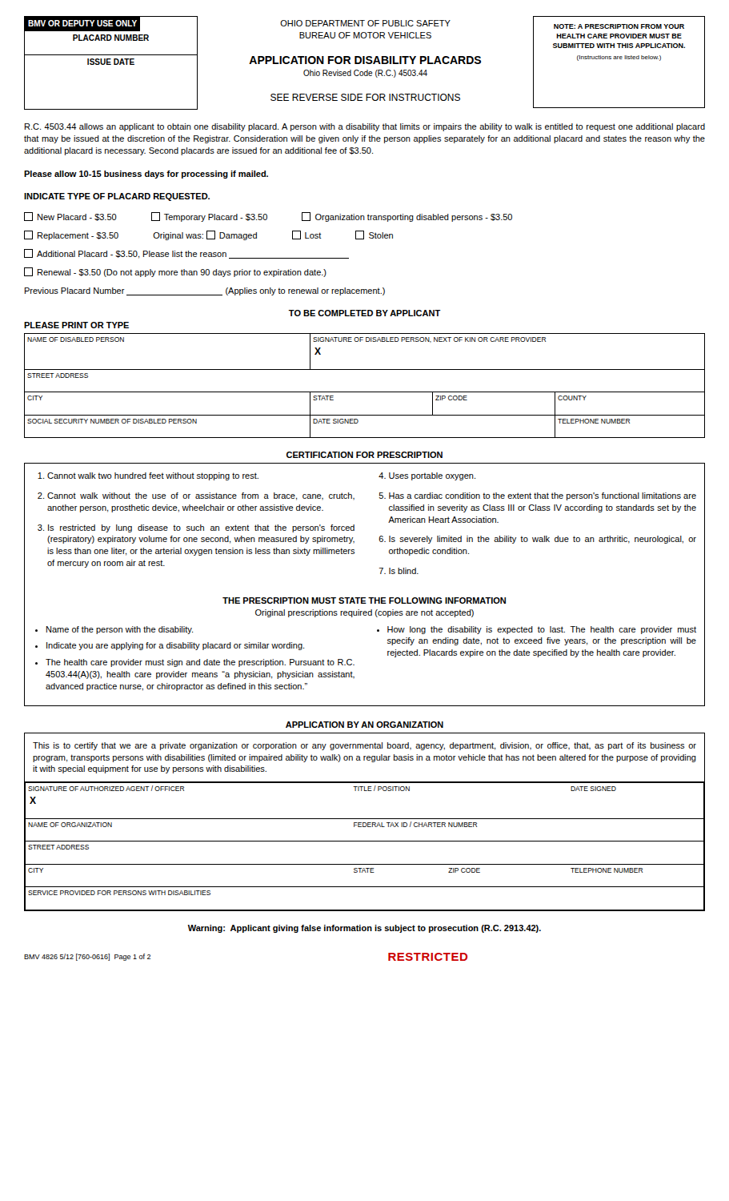BMV OR DEPUTY USE ONLY
PLACARD NUMBER
ISSUE DATE
OHIO DEPARTMENT OF PUBLIC SAFETY
BUREAU OF MOTOR VEHICLES
APPLICATION FOR DISABILITY PLACARDS
Ohio Revised Code (R.C.) 4503.44
SEE REVERSE SIDE FOR INSTRUCTIONS
NOTE: A PRESCRIPTION FROM YOUR HEALTH CARE PROVIDER MUST BE SUBMITTED WITH THIS APPLICATION.
(Instructions are listed below.)
R.C. 4503.44 allows an applicant to obtain one disability placard. A person with a disability that limits or impairs the ability to walk is entitled to request one additional placard that may be issued at the discretion of the Registrar. Consideration will be given only if the person applies separately for an additional placard and states the reason why the additional placard is necessary. Second placards are issued for an additional fee of $3.50.
Please allow 10-15 business days for processing if mailed.
INDICATE TYPE OF PLACARD REQUESTED.
New Placard - $3.50 Temporary Placard - $3.50 Organization transporting disabled persons - $3.50
Replacement - $3.50 Original was: Damaged Lost Stolen
Additional Placard - $3.50, Please list the reason
Renewal - $3.50 (Do not apply more than 90 days prior to expiration date.)
Previous Placard Number (Applies only to renewal or replacement.)
TO BE COMPLETED BY APPLICANT
PLEASE PRINT OR TYPE
| NAME OF DISABLED PERSON | SIGNATURE OF DISABLED PERSON, NEXT OF KIN OR CARE PROVIDER X |
| STREET ADDRESS |
| CITY | STATE | ZIP CODE | COUNTY |
| SOCIAL SECURITY NUMBER OF DISABLED PERSON | DATE SIGNED | TELEPHONE NUMBER |
CERTIFICATION FOR PRESCRIPTION
Cannot walk two hundred feet without stopping to rest.
Cannot walk without the use of or assistance from a brace, cane, crutch, another person, prosthetic device, wheelchair or other assistive device.
Is restricted by lung disease to such an extent that the person's forced (respiratory) expiratory volume for one second, when measured by spirometry, is less than one liter, or the arterial oxygen tension is less than sixty millimeters of mercury on room air at rest.
Uses portable oxygen.
Has a cardiac condition to the extent that the person's functional limitations are classified in severity as Class III or Class IV according to standards set by the American Heart Association.
Is severely limited in the ability to walk due to an arthritic, neurological, or orthopedic condition.
Is blind.
THE PRESCRIPTION MUST STATE THE FOLLOWING INFORMATION
Original prescriptions required (copies are not accepted)
Name of the person with the disability.
Indicate you are applying for a disability placard or similar wording.
The health care provider must sign and date the prescription. Pursuant to R.C. 4503.44(A)(3), health care provider means “a physician, physician assistant, advanced practice nurse, or chiropractor as defined in this section.”
How long the disability is expected to last. The health care provider must specify an ending date, not to exceed five years, or the prescription will be rejected. Placards expire on the date specified by the health care provider.
APPLICATION BY AN ORGANIZATION
This is to certify that we are a private organization or corporation or any governmental board, agency, department, division, or office, that, as part of its business or program, transports persons with disabilities (limited or impaired ability to walk) on a regular basis in a motor vehicle that has not been altered for the purpose of providing it with special equipment for use by persons with disabilities.
| SIGNATURE OF AUTHORIZED AGENT / OFFICER X | TITLE / POSITION | DATE SIGNED |
| NAME OF ORGANIZATION | FEDERAL TAX ID / CHARTER NUMBER |
| STREET ADDRESS |
| CITY | STATE | ZIP CODE | TELEPHONE NUMBER |
| SERVICE PROVIDED FOR PERSONS WITH DISABILITIES |
Warning: Applicant giving false information is subject to prosecution (R.C. 2913.42).
BMV 4826 5/12 [760-0616] Page 1 of 2
RESTRICTED